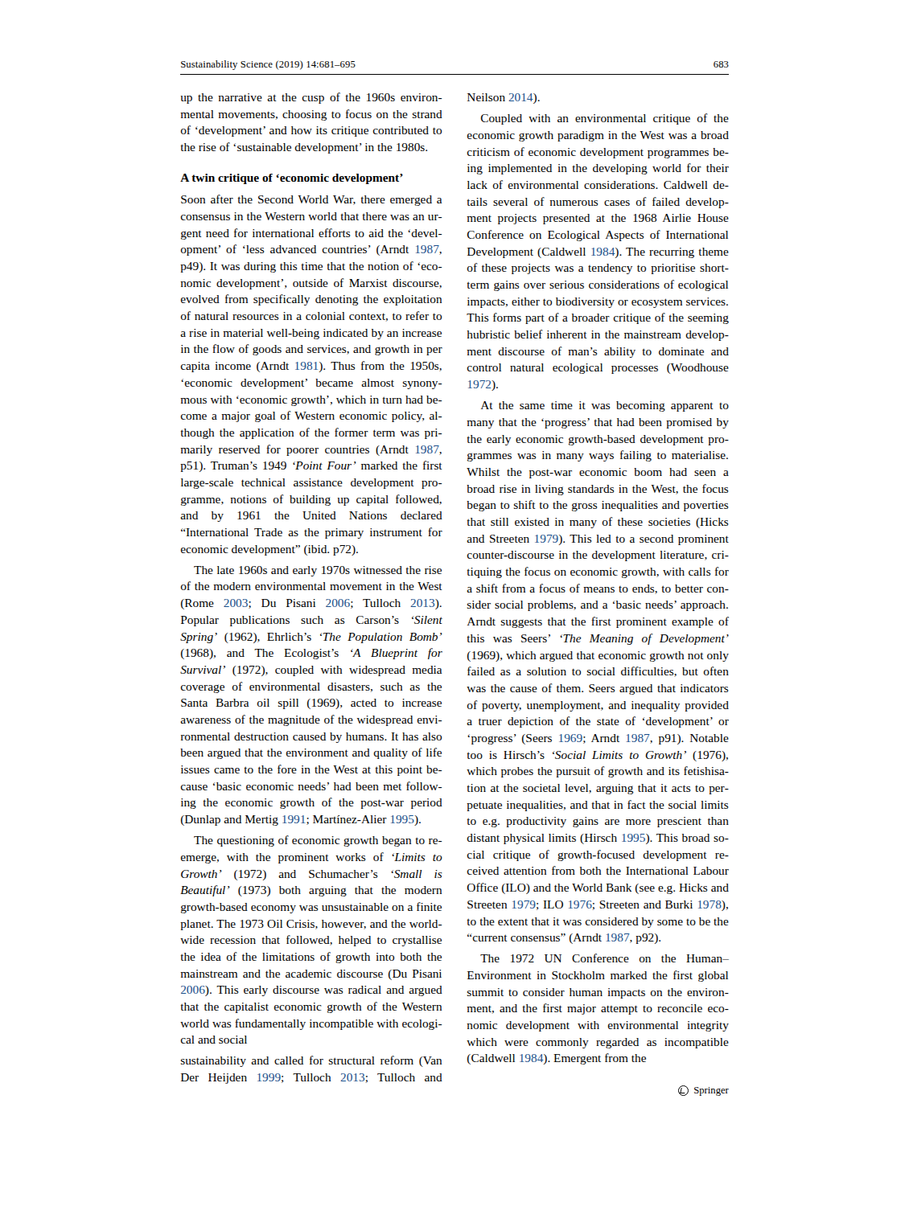Sustainability Science (2019) 14:681–695 683
up the narrative at the cusp of the 1960s environmental movements, choosing to focus on the strand of ‘development’ and how its critique contributed to the rise of ‘sustainable development’ in the 1980s.
A twin critique of ‘economic development’
Soon after the Second World War, there emerged a consensus in the Western world that there was an urgent need for international efforts to aid the ‘development’ of ‘less advanced countries’ (Arndt 1987, p49). It was during this time that the notion of ‘economic development’, outside of Marxist discourse, evolved from specifically denoting the exploitation of natural resources in a colonial context, to refer to a rise in material well-being indicated by an increase in the flow of goods and services, and growth in per capita income (Arndt 1981). Thus from the 1950s, ‘economic development’ became almost synonymous with ‘economic growth’, which in turn had become a major goal of Western economic policy, although the application of the former term was primarily reserved for poorer countries (Arndt 1987, p51). Truman’s 1949 ‘Point Four’ marked the first large-scale technical assistance development programme, notions of building up capital followed, and by 1961 the United Nations declared “International Trade as the primary instrument for economic development” (ibid. p72).
The late 1960s and early 1970s witnessed the rise of the modern environmental movement in the West (Rome 2003; Du Pisani 2006; Tulloch 2013). Popular publications such as Carson’s ‘Silent Spring’ (1962), Ehrlich’s ‘The Population Bomb’ (1968), and The Ecologist’s ‘A Blueprint for Survival’ (1972), coupled with widespread media coverage of environmental disasters, such as the Santa Barbra oil spill (1969), acted to increase awareness of the magnitude of the widespread environmental destruction caused by humans. It has also been argued that the environment and quality of life issues came to the fore in the West at this point because ‘basic economic needs’ had been met following the economic growth of the post-war period (Dunlap and Mertig 1991; Martínez-Alier 1995).
The questioning of economic growth began to re-emerge, with the prominent works of ‘Limits to Growth’ (1972) and Schumacher’s ‘Small is Beautiful’ (1973) both arguing that the modern growth-based economy was unsustainable on a finite planet. The 1973 Oil Crisis, however, and the worldwide recession that followed, helped to crystallise the idea of the limitations of growth into both the mainstream and the academic discourse (Du Pisani 2006). This early discourse was radical and argued that the capitalist economic growth of the Western world was fundamentally incompatible with ecological and social
sustainability and called for structural reform (Van Der Heijden 1999; Tulloch 2013; Tulloch and Neilson 2014).
Coupled with an environmental critique of the economic growth paradigm in the West was a broad criticism of economic development programmes being implemented in the developing world for their lack of environmental considerations. Caldwell details several of numerous cases of failed development projects presented at the 1968 Airlie House Conference on Ecological Aspects of International Development (Caldwell 1984). The recurring theme of these projects was a tendency to prioritise short-term gains over serious considerations of ecological impacts, either to biodiversity or ecosystem services. This forms part of a broader critique of the seeming hubristic belief inherent in the mainstream development discourse of man’s ability to dominate and control natural ecological processes (Woodhouse 1972).
At the same time it was becoming apparent to many that the ‘progress’ that had been promised by the early economic growth-based development programmes was in many ways failing to materialise. Whilst the post-war economic boom had seen a broad rise in living standards in the West, the focus began to shift to the gross inequalities and poverties that still existed in many of these societies (Hicks and Streeten 1979). This led to a second prominent counter-discourse in the development literature, critiquing the focus on economic growth, with calls for a shift from a focus of means to ends, to better consider social problems, and a ‘basic needs’ approach. Arndt suggests that the first prominent example of this was Seers’ ‘The Meaning of Development’ (1969), which argued that economic growth not only failed as a solution to social difficulties, but often was the cause of them. Seers argued that indicators of poverty, unemployment, and inequality provided a truer depiction of the state of ‘development’ or ‘progress’ (Seers 1969; Arndt 1987, p91). Notable too is Hirsch’s ‘Social Limits to Growth’ (1976), which probes the pursuit of growth and its fetishisation at the societal level, arguing that it acts to perpetuate inequalities, and that in fact the social limits to e.g. productivity gains are more prescient than distant physical limits (Hirsch 1995). This broad social critique of growth-focused development received attention from both the International Labour Office (ILO) and the World Bank (see e.g. Hicks and Streeten 1979; ILO 1976; Streeten and Burki 1978), to the extent that it was considered by some to be the “current consensus” (Arndt 1987, p92).
The 1972 UN Conference on the Human–Environment in Stockholm marked the first global summit to consider human impacts on the environment, and the first major attempt to reconcile economic development with environmental integrity which were commonly regarded as incompatible (Caldwell 1984). Emergent from the
Springer